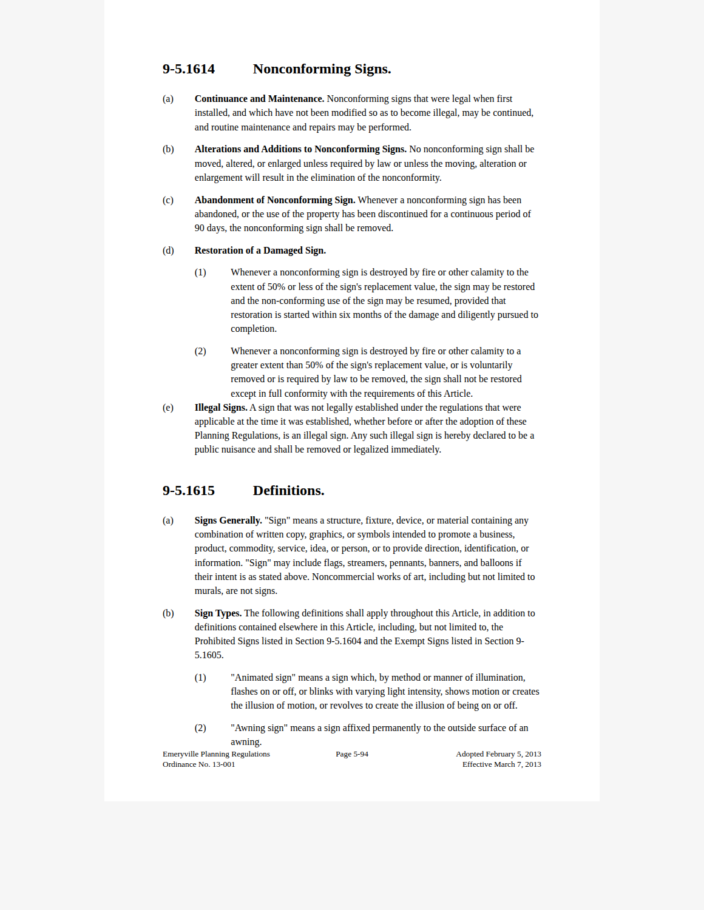9-5.1614 Nonconforming Signs.
(a) Continuance and Maintenance. Nonconforming signs that were legal when first installed, and which have not been modified so as to become illegal, may be continued, and routine maintenance and repairs may be performed.
(b) Alterations and Additions to Nonconforming Signs. No nonconforming sign shall be moved, altered, or enlarged unless required by law or unless the moving, alteration or enlargement will result in the elimination of the nonconformity.
(c) Abandonment of Nonconforming Sign. Whenever a nonconforming sign has been abandoned, or the use of the property has been discontinued for a continuous period of 90 days, the nonconforming sign shall be removed.
(d) Restoration of a Damaged Sign.
(1) Whenever a nonconforming sign is destroyed by fire or other calamity to the extent of 50% or less of the sign's replacement value, the sign may be restored and the non-conforming use of the sign may be resumed, provided that restoration is started within six months of the damage and diligently pursued to completion.
(2) Whenever a nonconforming sign is destroyed by fire or other calamity to a greater extent than 50% of the sign's replacement value, or is voluntarily removed or is required by law to be removed, the sign shall not be restored except in full conformity with the requirements of this Article.
(e) Illegal Signs. A sign that was not legally established under the regulations that were applicable at the time it was established, whether before or after the adoption of these Planning Regulations, is an illegal sign. Any such illegal sign is hereby declared to be a public nuisance and shall be removed or legalized immediately.
9-5.1615 Definitions.
(a) Signs Generally. "Sign" means a structure, fixture, device, or material containing any combination of written copy, graphics, or symbols intended to promote a business, product, commodity, service, idea, or person, or to provide direction, identification, or information. "Sign" may include flags, streamers, pennants, banners, and balloons if their intent is as stated above. Noncommercial works of art, including but not limited to murals, are not signs.
(b) Sign Types. The following definitions shall apply throughout this Article, in addition to definitions contained elsewhere in this Article, including, but not limited to, the Prohibited Signs listed in Section 9-5.1604 and the Exempt Signs listed in Section 9-5.1605.
(1) "Animated sign" means a sign which, by method or manner of illumination, flashes on or off, or blinks with varying light intensity, shows motion or creates the illusion of motion, or revolves to create the illusion of being on or off.
(2) "Awning sign" means a sign affixed permanently to the outside surface of an awning.
Emeryville Planning Regulations
Page 5-94
Adopted February 5, 2013
Ordinance No. 13-001
Effective March 7, 2013